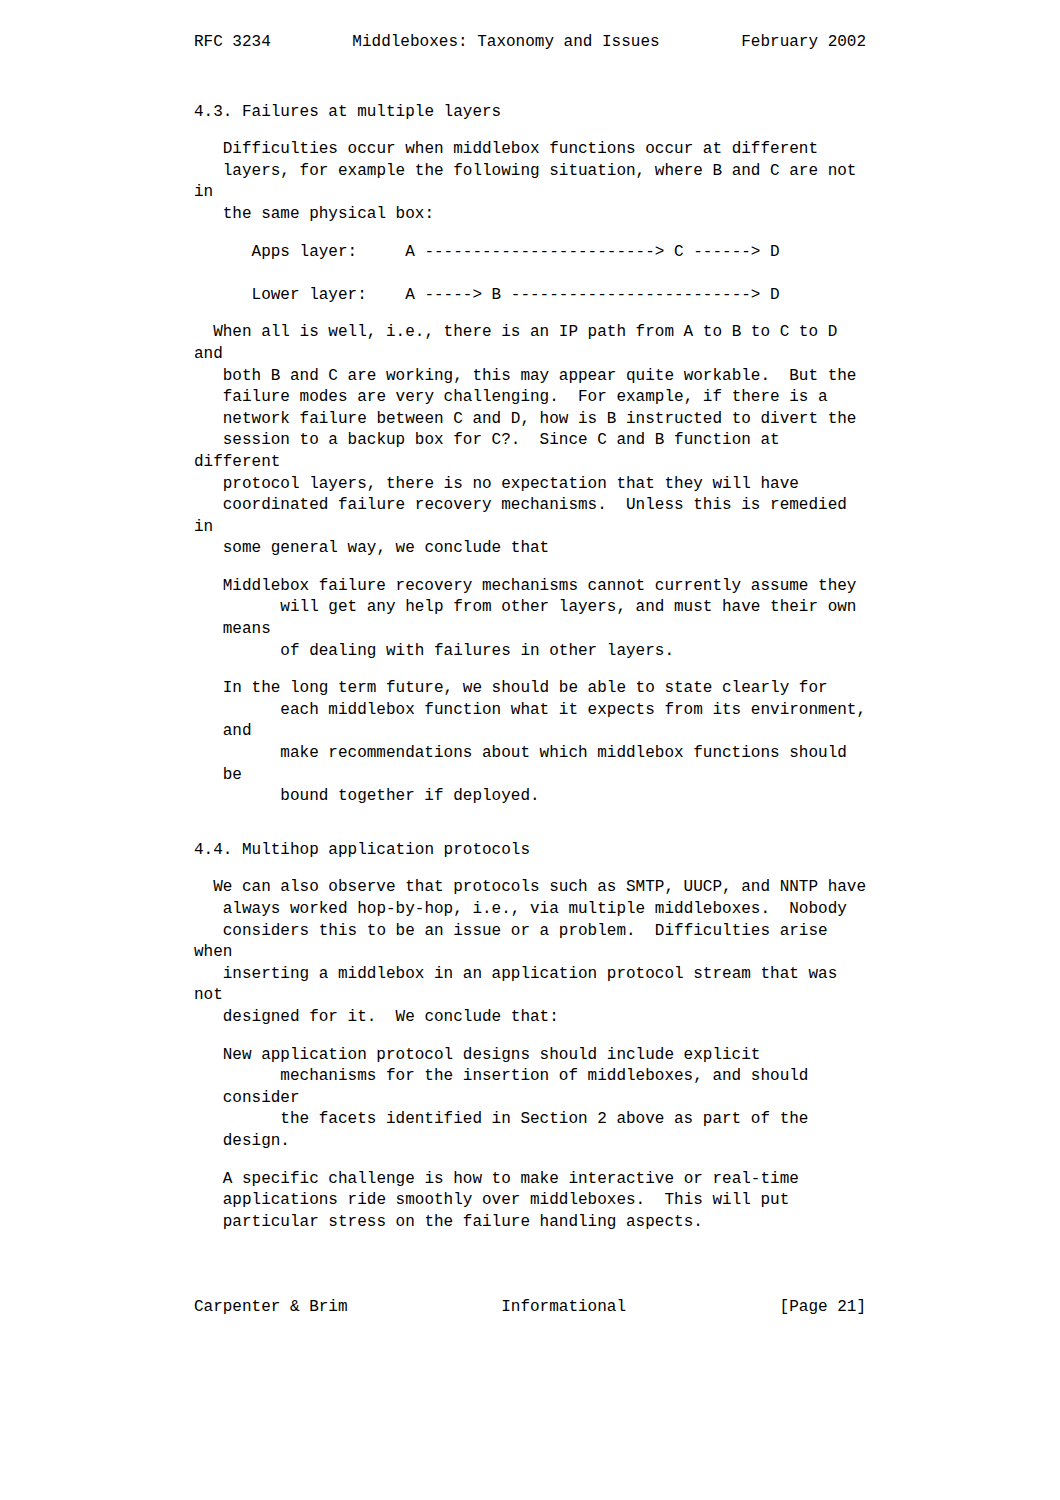RFC 3234 Middleboxes: Taxonomy and Issues February 2002
4.3. Failures at multiple layers
Difficulties occur when middlebox functions occur at different layers, for example the following situation, where B and C are not in the same physical box:
      Apps layer:     A ------------------------> C ------> D

      Lower layer:    A -----> B -------------------------> D
When all is well, i.e., there is an IP path from A to B to C to D and both B and C are working, this may appear quite workable. But the failure modes are very challenging. For example, if there is a network failure between C and D, how is B instructed to divert the session to a backup box for C?. Since C and B function at different protocol layers, there is no expectation that they will have coordinated failure recovery mechanisms. Unless this is remedied in some general way, we conclude that
Middlebox failure recovery mechanisms cannot currently assume they will get any help from other layers, and must have their own means of dealing with failures in other layers.
In the long term future, we should be able to state clearly for each middlebox function what it expects from its environment, and make recommendations about which middlebox functions should be bound together if deployed.
4.4. Multihop application protocols
We can also observe that protocols such as SMTP, UUCP, and NNTP have always worked hop-by-hop, i.e., via multiple middleboxes. Nobody considers this to be an issue or a problem. Difficulties arise when inserting a middlebox in an application protocol stream that was not designed for it. We conclude that:
New application protocol designs should include explicit mechanisms for the insertion of middleboxes, and should consider the facets identified in Section 2 above as part of the design.
A specific challenge is how to make interactive or real-time applications ride smoothly over middleboxes. This will put particular stress on the failure handling aspects.
Carpenter & Brim Informational [Page 21]